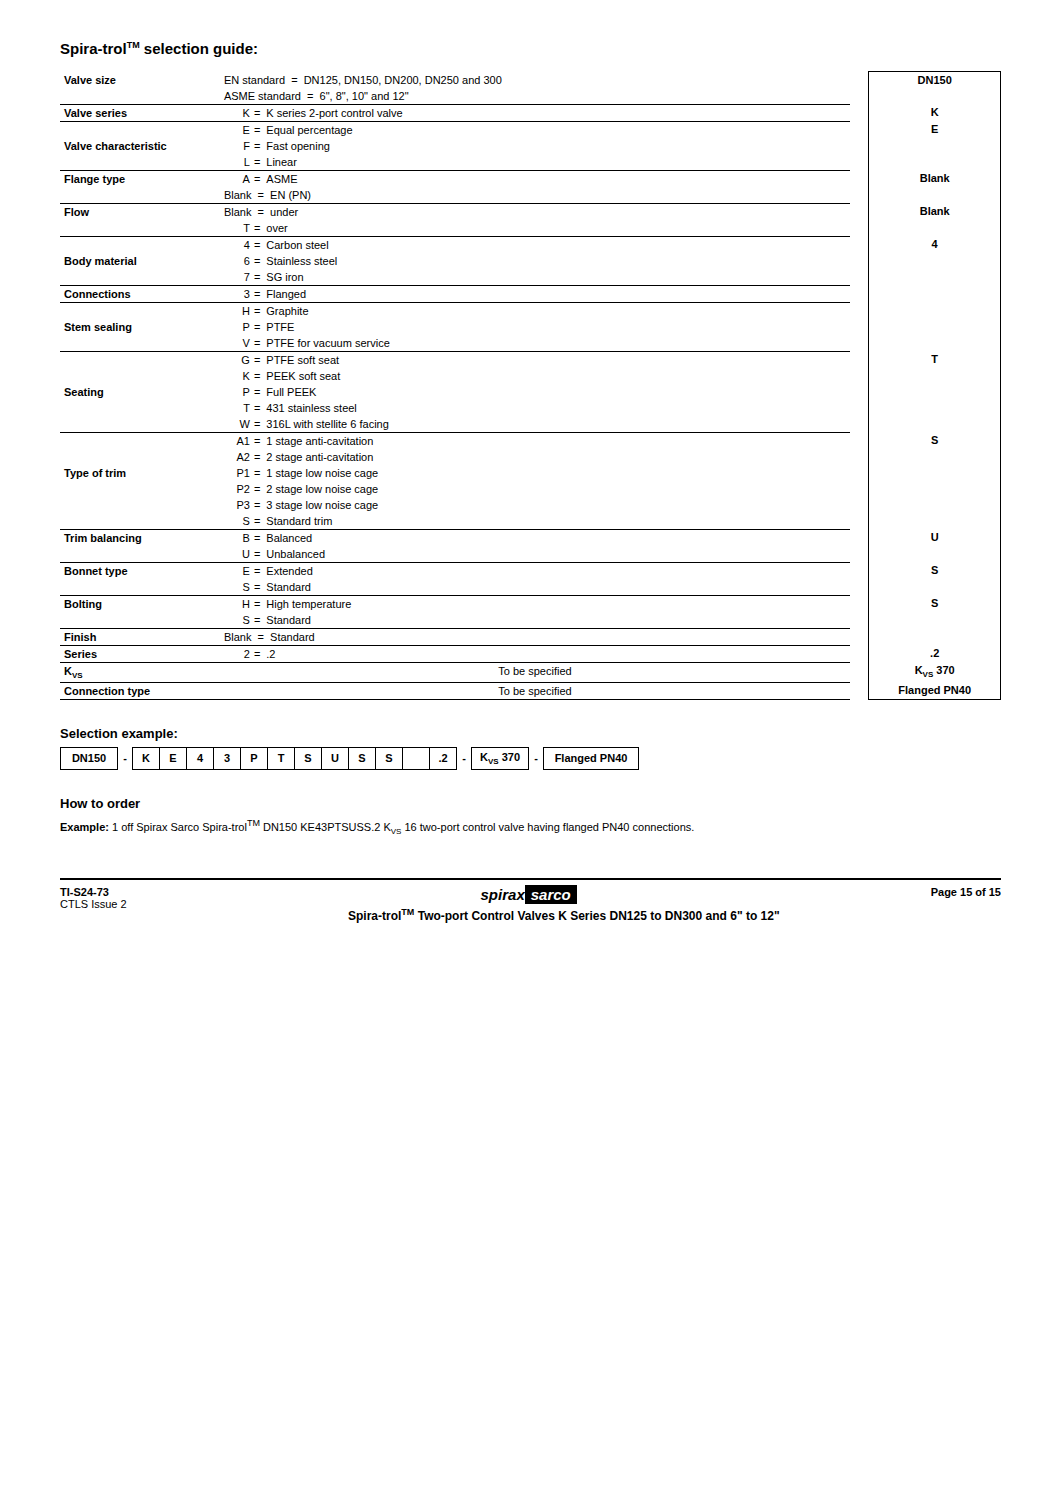Spira-trolTM selection guide:
| Valve size | EN standard = DN125, DN150, DN200, DN250 and 300 | | DN150 |
| | ASME standard = 6", 8", 10" and 12" | |
| Valve series | K = K series 2-port control valve | | K |
| | E = Equal percentage | | E |
| Valve characteristic | F = Fast opening | |
| | L = Linear | |
| Flange type | A = ASME | | Blank |
| | Blank = EN (PN) | |
| Flow | Blank = under | | Blank |
| | T = over | |
| | 4 = Carbon steel | | 4 |
| Body material | 6 = Stainless steel | |
| | 7 = SG iron | |
| Connections | 3 = Flanged | | |
| | H = Graphite | | |
| Stem sealing | P = PTFE | |
| | V = PTFE for vacuum service | |
| | G = PTFE soft seat | | T |
| | K = PEEK soft seat | |
| Seating | P = Full PEEK | |
| | T = 431 stainless steel | |
| | W = 316L with stellite 6 facing | |
| | A1 = 1 stage anti-cavitation | | S |
| | A2 = 2 stage anti-cavitation | |
| Type of trim | P1 = 1 stage low noise cage | |
| | P2 = 2 stage low noise cage | |
| | P3 = 3 stage low noise cage | |
| | S = Standard trim | |
| Trim balancing | B = Balanced | | U |
| | U = Unbalanced | |
| Bonnet type | E = Extended | | S |
| | S = Standard | |
| Bolting | H = High temperature | | S |
| | S = Standard | |
| Finish | Blank = Standard | | |
| Series | 2 = .2 | | .2 |
| K VS | To be specified | | K VS 370 |
| Connection type | To be specified | | Flanged PN40 |
Selection example:
| DN150 | - | K | E | 4 | 3 | P | T | S | U | S | S | | .2 | - | K VS 370 | - | Flanged PN40 |
How to order
Example: 1 off Spirax Sarco Spira-trolTM DN150 KE43PTSUSS.2 KVS 16 two-port control valve having flanged PN40 connections.
TI-S24-73CTLS Issue 2
Page 15 of 15
spirax sarco
Spira-trolTM Two-port Control Valves K Series DN125 to DN300 and 6" to 12"